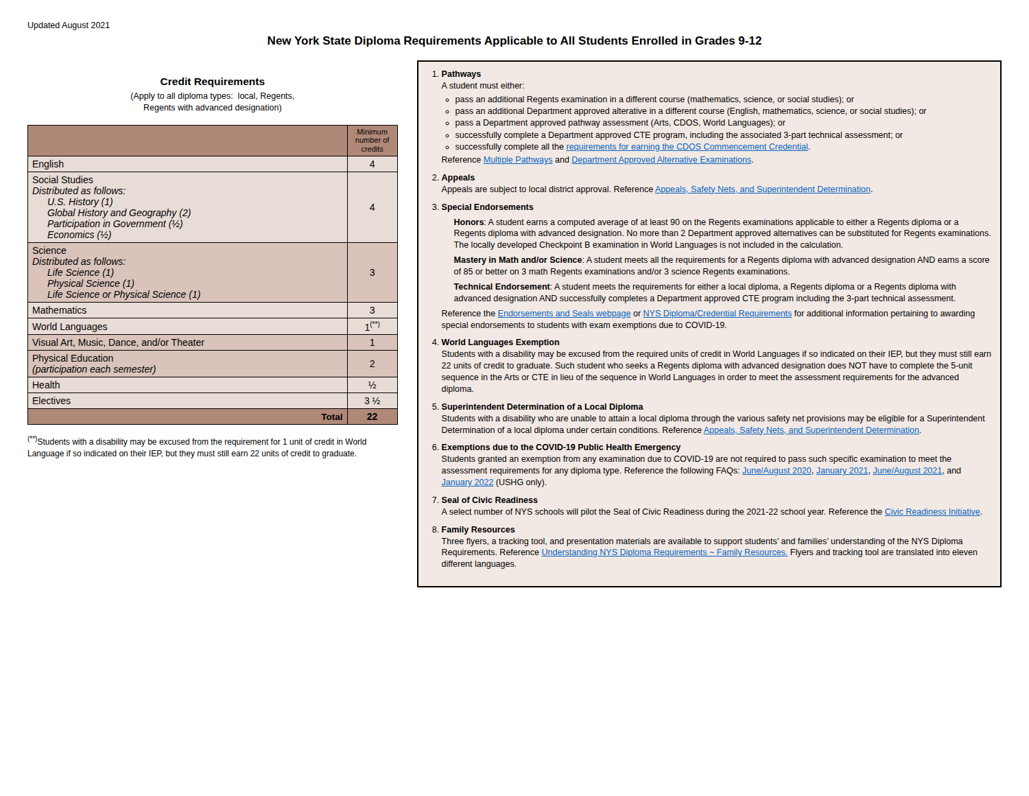Updated August 2021
New York State Diploma Requirements Applicable to All Students Enrolled in Grades 9-12
Credit Requirements
(Apply to all diploma types: local, Regents,
Regents with advanced designation)
| | Minimum number of credits |
| --- | --- |
| English | 4 |
| Social Studies Distributed as follows: U.S. History (1) Global History and Geography (2) Participation in Government (½) Economics (½) | 4 |
| Science Distributed as follows: Life Science (1) Physical Science (1) Life Science or Physical Science (1) | 3 |
| Mathematics | 3 |
| World Languages | 1 (**) |
| Visual Art, Music, Dance, and/or Theater | 1 |
| Physical Education (participation each semester) | 2 |
| Health | ½ |
| Electives | 3 ½ |
| Total | 22 |
(**)Students with a disability may be excused from the requirement for 1 unit of credit in World Language if so indicated on their IEP, but they must still earn 22 units of credit to graduate.
Pathways
A student must either:
pass an additional Regents examination in a different course (mathematics, science, or social studies); or
pass an additional Department approved alterative in a different course (English, mathematics, science, or social studies); or
pass a Department approved pathway assessment (Arts, CDOS, World Languages); or
successfully complete a Department approved CTE program, including the associated 3-part technical assessment; or
successfully complete all the requirements for earning the CDOS Commencement Credential.
Reference Multiple Pathways and Department Approved Alternative Examinations.
Appeals
Appeals are subject to local district approval. Reference Appeals, Safety Nets, and Superintendent Determination.
Special Endorsements
Honors: A student earns a computed average of at least 90 on the Regents examinations applicable to either a Regents diploma or a Regents diploma with advanced designation. No more than 2 Department approved alternatives can be substituted for Regents examinations. The locally developed Checkpoint B examination in World Languages is not included in the calculation.
Mastery in Math and/or Science: A student meets all the requirements for a Regents diploma with advanced designation AND earns a score of 85 or better on 3 math Regents examinations and/or 3 science Regents examinations.
Technical Endorsement: A student meets the requirements for either a local diploma, a Regents diploma or a Regents diploma with advanced designation AND successfully completes a Department approved CTE program including the 3-part technical assessment.
Reference the Endorsements and Seals webpage or NYS Diploma/Credential Requirements for additional information pertaining to awarding special endorsements to students with exam exemptions due to COVID-19.
World Languages Exemption
Students with a disability may be excused from the required units of credit in World Languages if so indicated on their IEP, but they must still earn 22 units of credit to graduate. Such student who seeks a Regents diploma with advanced designation does NOT have to complete the 5-unit sequence in the Arts or CTE in lieu of the sequence in World Languages in order to meet the assessment requirements for the advanced diploma.
Superintendent Determination of a Local Diploma
Students with a disability who are unable to attain a local diploma through the various safety net provisions may be eligible for a Superintendent Determination of a local diploma under certain conditions. Reference Appeals, Safety Nets, and Superintendent Determination.
Exemptions due to the COVID-19 Public Health Emergency
Students granted an exemption from any examination due to COVID-19 are not required to pass such specific examination to meet the assessment requirements for any diploma type. Reference the following FAQs: June/August 2020, January 2021, June/August 2021, and January 2022 (USHG only).
Seal of Civic Readiness
A select number of NYS schools will pilot the Seal of Civic Readiness during the 2021-22 school year. Reference the Civic Readiness Initiative.
Family Resources
Three flyers, a tracking tool, and presentation materials are available to support students’ and families’ understanding of the NYS Diploma Requirements. Reference Understanding NYS Diploma Requirements ~ Family Resources. Flyers and tracking tool are translated into eleven different languages.